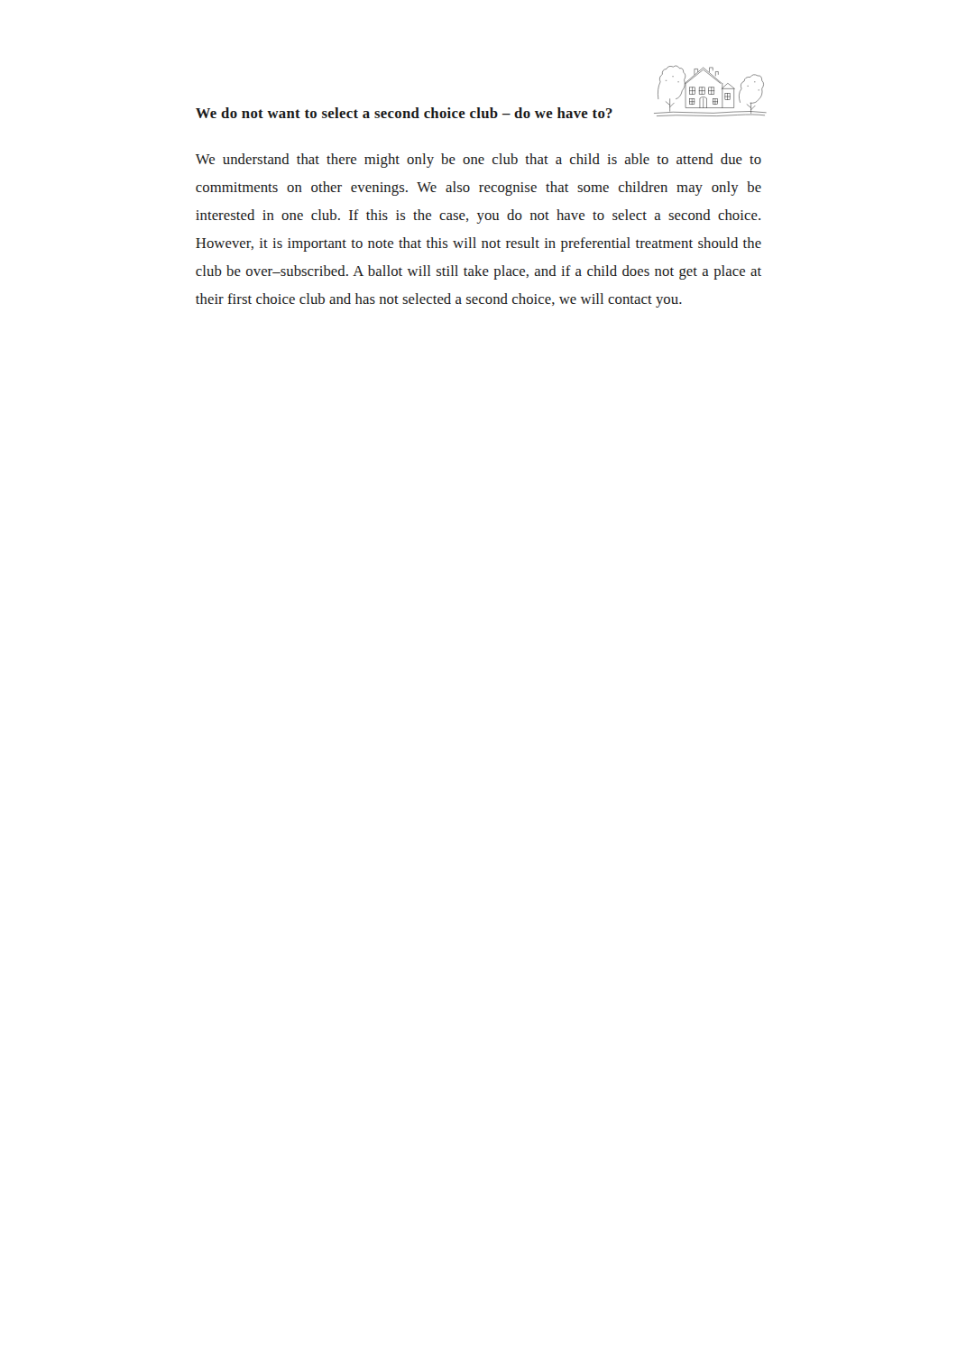We do not want to select a second choice club – do we have to?
We understand that there might only be one club that a child is able to attend due to commitments on other evenings. We also recognise that some children may only be interested in one club. If this is the case, you do not have to select a second choice. However, it is important to note that this will not result in preferential treatment should the club be over–subscribed. A ballot will still take place, and if a child does not get a place at their first choice club and has not selected a second choice, we will contact you.